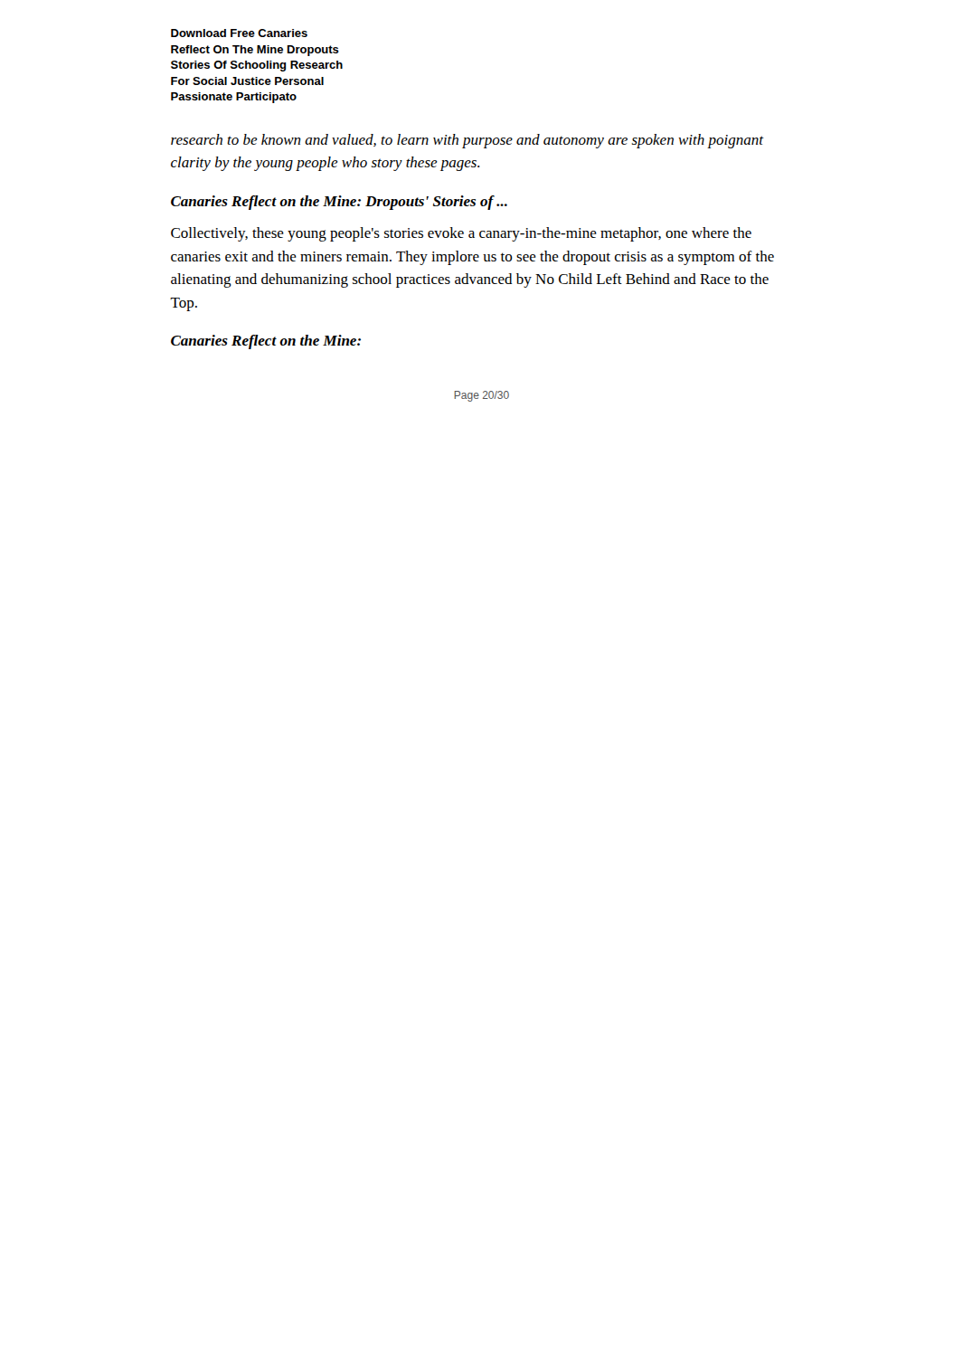Download Free Canaries
Reflect On The Mine Dropouts
Stories Of Schooling Research
For Social Justice Personal
Passionate Participato
research to be known and valued, to learn with purpose and autonomy are spoken with poignant clarity by the young people who story these pages.
Canaries Reflect on the Mine: Dropouts' Stories of ...
Collectively, these young people's stories evoke a canary-in-the-mine metaphor, one where the canaries exit and the miners remain. They implore us to see the dropout crisis as a symptom of the alienating and dehumanizing school practices advanced by No Child Left Behind and Race to the Top.
Canaries Reflect on the Mine:
Page 20/30